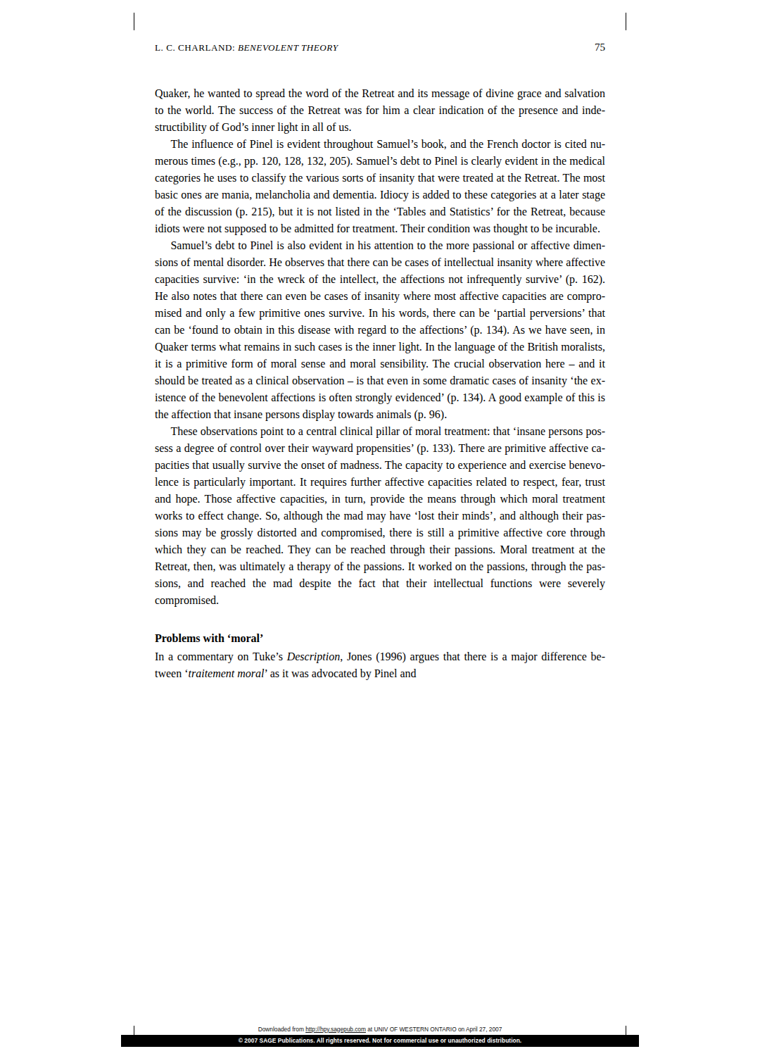L. C. Charland: Benevolent Theory 75
Quaker, he wanted to spread the word of the Retreat and its message of divine grace and salvation to the world. The success of the Retreat was for him a clear indication of the presence and indestructibility of God’s inner light in all of us.
The influence of Pinel is evident throughout Samuel’s book, and the French doctor is cited numerous times (e.g., pp. 120, 128, 132, 205). Samuel’s debt to Pinel is clearly evident in the medical categories he uses to classify the various sorts of insanity that were treated at the Retreat. The most basic ones are mania, melancholia and dementia. Idiocy is added to these categories at a later stage of the discussion (p. 215), but it is not listed in the ‘Tables and Statistics’ for the Retreat, because idiots were not supposed to be admitted for treatment. Their condition was thought to be incurable.
Samuel’s debt to Pinel is also evident in his attention to the more passional or affective dimensions of mental disorder. He observes that there can be cases of intellectual insanity where affective capacities survive: ‘in the wreck of the intellect, the affections not infrequently survive’ (p. 162). He also notes that there can even be cases of insanity where most affective capacities are compromised and only a few primitive ones survive. In his words, there can be ‘partial perversions’ that can be ‘found to obtain in this disease with regard to the affections’ (p. 134). As we have seen, in Quaker terms what remains in such cases is the inner light. In the language of the British moralists, it is a primitive form of moral sense and moral sensibility. The crucial observation here – and it should be treated as a clinical observation – is that even in some dramatic cases of insanity ‘the existence of the benevolent affections is often strongly evidenced’ (p. 134). A good example of this is the affection that insane persons display towards animals (p. 96).
These observations point to a central clinical pillar of moral treatment: that ‘insane persons possess a degree of control over their wayward propensities’ (p. 133). There are primitive affective capacities that usually survive the onset of madness. The capacity to experience and exercise benevolence is particularly important. It requires further affective capacities related to respect, fear, trust and hope. Those affective capacities, in turn, provide the means through which moral treatment works to effect change. So, although the mad may have ‘lost their minds’, and although their passions may be grossly distorted and compromised, there is still a primitive affective core through which they can be reached. They can be reached through their passions. Moral treatment at the Retreat, then, was ultimately a therapy of the passions. It worked on the passions, through the passions, and reached the mad despite the fact that their intellectual functions were severely compromised.
Problems with ‘moral’
In a commentary on Tuke’s Description, Jones (1996) argues that there is a major difference between ‘traitement moral’ as it was advocated by Pinel and
Downloaded from http://hpy.sagepub.com at UNIV OF WESTERN ONTARIO on April 27, 2007
© 2007 SAGE Publications. All rights reserved. Not for commercial use or unauthorized distribution.